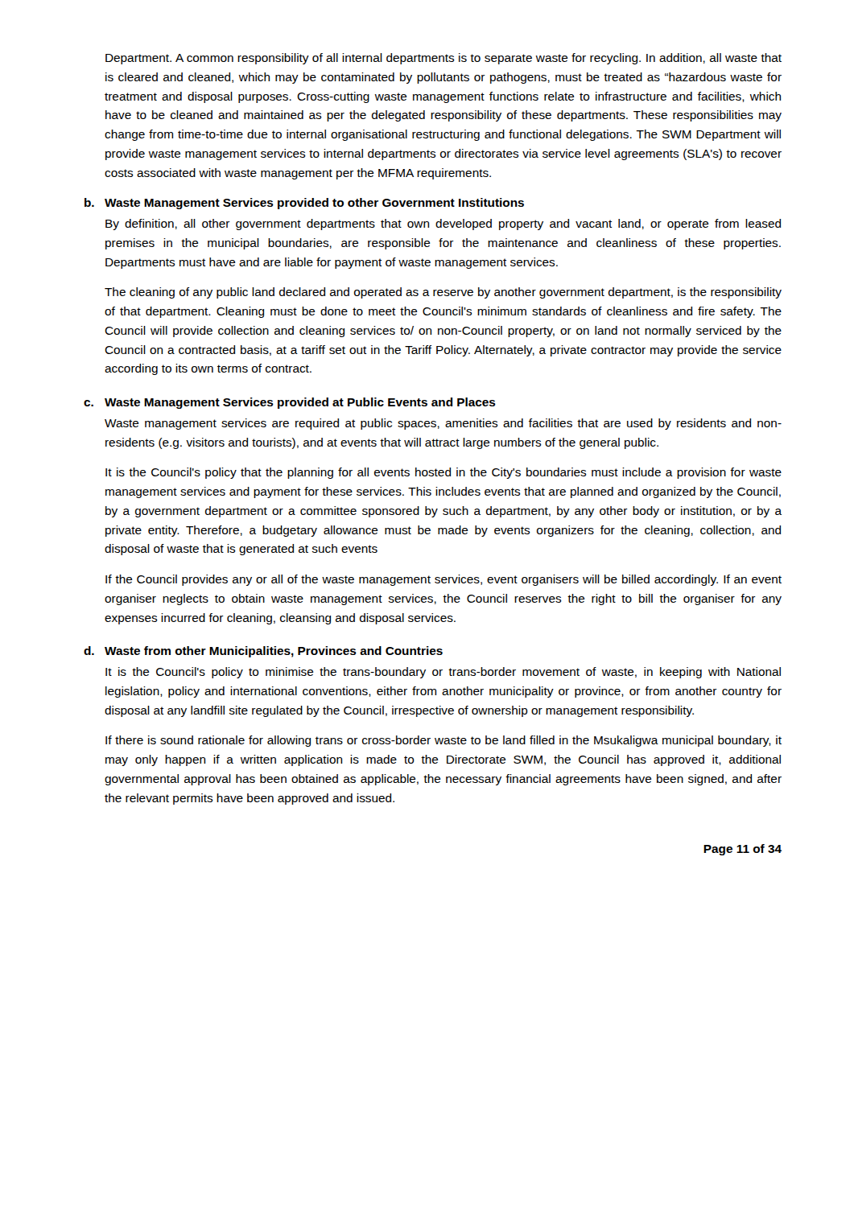Department. A common responsibility of all internal departments is to separate waste for recycling. In addition, all waste that is cleared and cleaned, which may be contaminated by pollutants or pathogens, must be treated as “hazardous waste for treatment and disposal purposes. Cross-cutting waste management functions relate to infrastructure and facilities, which have to be cleaned and maintained as per the delegated responsibility of these departments. These responsibilities may change from time-to-time due to internal organisational restructuring and functional delegations. The SWM Department will provide waste management services to internal departments or directorates via service level agreements (SLA's) to recover costs associated with waste management per the MFMA requirements.
b.
Waste Management Services provided to other Government Institutions
By definition, all other government departments that own developed property and vacant land, or operate from leased premises in the municipal boundaries, are responsible for the maintenance and cleanliness of these properties. Departments must have and are liable for payment of waste management services.
The cleaning of any public land declared and operated as a reserve by another government department, is the responsibility of that department. Cleaning must be done to meet the Council's minimum standards of cleanliness and fire safety. The Council will provide collection and cleaning services to/ on non-Council property, or on land not normally serviced by the Council on a contracted basis, at a tariff set out in the Tariff Policy. Alternately, a private contractor may provide the service according to its own terms of contract.
c.
Waste Management Services provided at Public Events and Places
Waste management services are required at public spaces, amenities and facilities that are used by residents and non-residents (e.g. visitors and tourists), and at events that will attract large numbers of the general public.
It is the Council's policy that the planning for all events hosted in the City's boundaries must include a provision for waste management services and payment for these services. This includes events that are planned and organized by the Council, by a government department or a committee sponsored by such a department, by any other body or institution, or by a private entity. Therefore, a budgetary allowance must be made by events organizers for the cleaning, collection, and disposal of waste that is generated at such events
If the Council provides any or all of the waste management services, event organisers will be billed accordingly. If an event organiser neglects to obtain waste management services, the Council reserves the right to bill the organiser for any expenses incurred for cleaning, cleansing and disposal services.
d.
Waste from other Municipalities, Provinces and Countries
It is the Council's policy to minimise the trans-boundary or trans-border movement of waste, in keeping with National legislation, policy and international conventions, either from another municipality or province, or from another country for disposal at any landfill site regulated by the Council, irrespective of ownership or management responsibility.
If there is sound rationale for allowing trans or cross-border waste to be land filled in the Msukaligwa municipal boundary, it may only happen if a written application is made to the Directorate SWM, the Council has approved it, additional governmental approval has been obtained as applicable, the necessary financial agreements have been signed, and after the relevant permits have been approved and issued.
Page 11 of 34